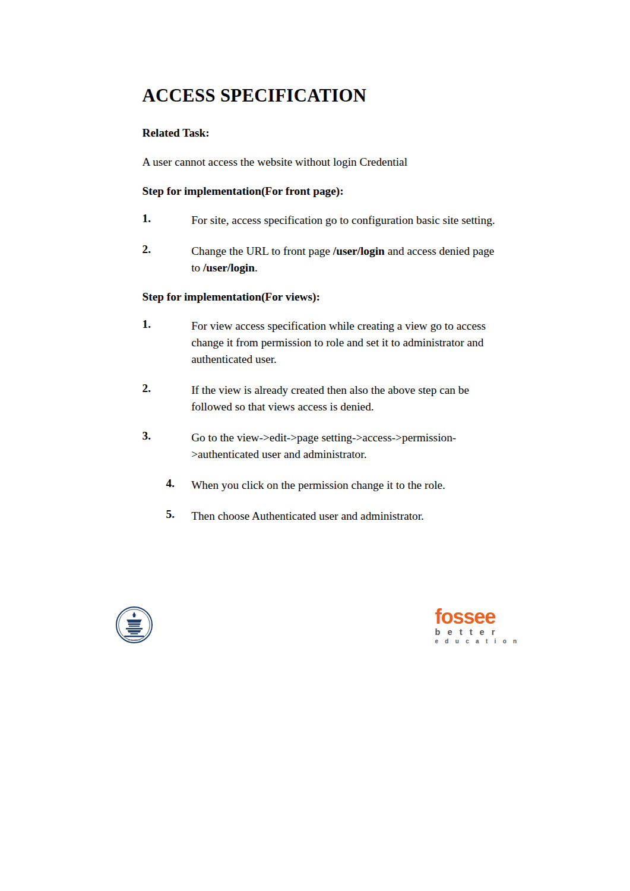ACCESS SPECIFICATION
Related Task:
A user cannot access the website without login Credential
Step for implementation(For front page):
1.
For site, access specification go to configuration basic site setting.
2.
Change the URL to front page /user/login and access denied page to /user/login.
Step for implementation(For views):
1.
For view access specification while creating a view go to access change it from permission to role and set it to administrator and authenticated user.
2.
If the view is already created then also the above step can be followed so that views access is denied.
3.
Go to the view->edit->page setting->access->permission->authenticated user and administrator.
4.
When you click on the permission change it to the role.
5.
Then choose Authenticated user and administrator.
IIT BOMBAY
fossee b e t t e r e d u c a t i o n